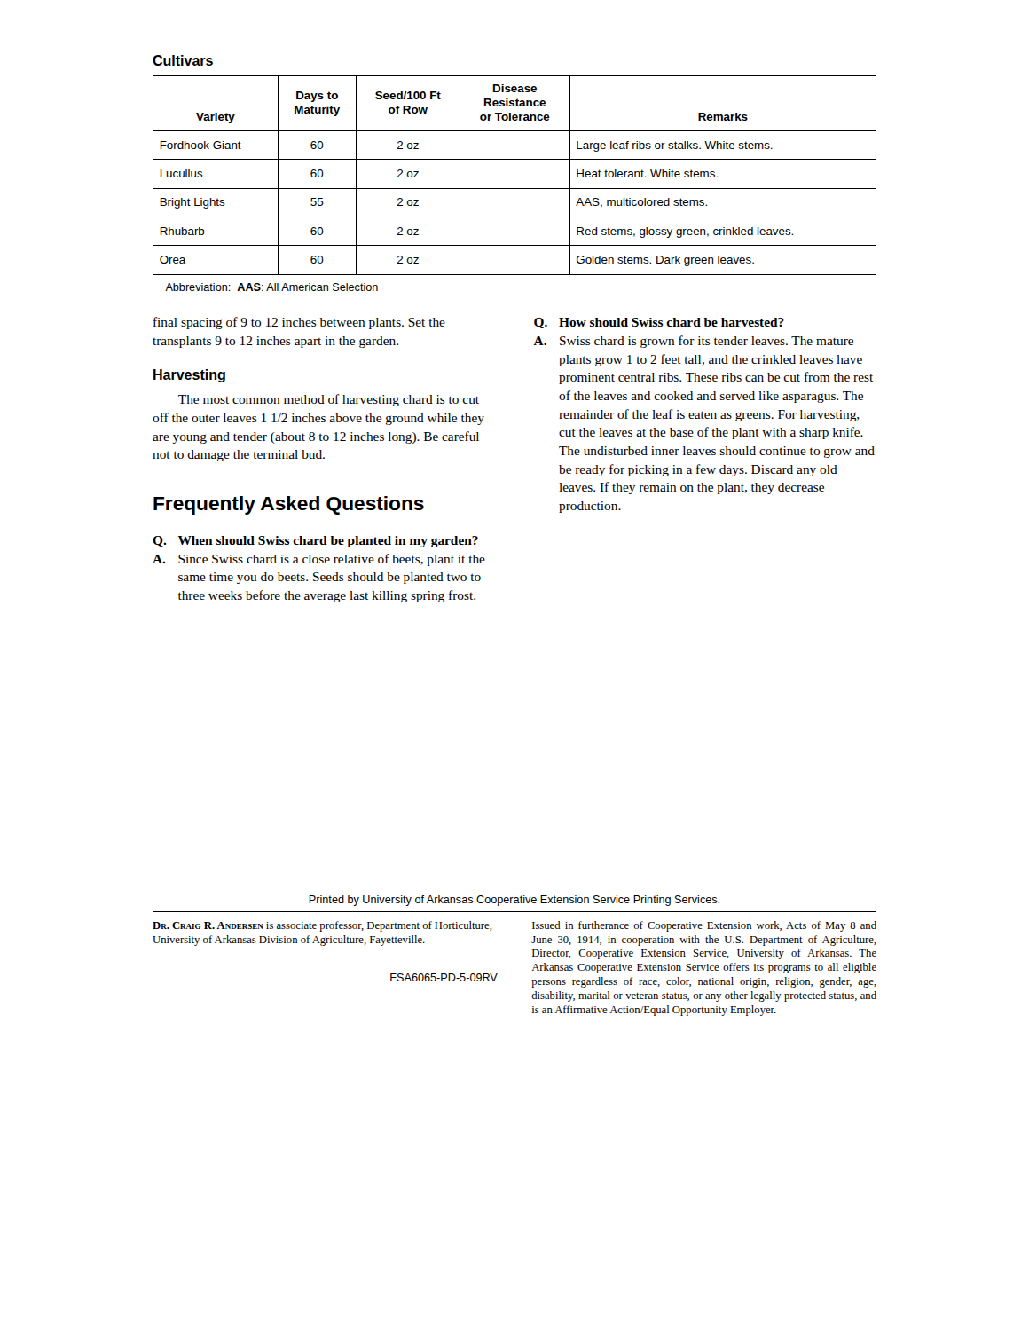Cultivars
| Variety | Days to Maturity | Seed/100 Ft of Row | Disease Resistance or Tolerance | Remarks |
| --- | --- | --- | --- | --- |
| Fordhook Giant | 60 | 2 oz | | Large leaf ribs or stalks. White stems. |
| Lucullus | 60 | 2 oz | | Heat tolerant. White stems. |
| Bright Lights | 55 | 2 oz | | AAS, multicolored stems. |
| Rhubarb | 60 | 2 oz | | Red stems, glossy green, crinkled leaves. |
| Orea | 60 | 2 oz | | Golden stems. Dark green leaves. |
Abbreviation: AAS: All American Selection
final spacing of 9 to 12 inches between plants. Set the transplants 9 to 12 inches apart in the garden.
Harvesting
The most common method of harvesting chard is to cut off the outer leaves 1 1/2 inches above the ground while they are young and tender (about 8 to 12 inches long). Be careful not to damage the terminal bud.
Frequently Asked Questions
Q. When should Swiss chard be planted in my garden?
A. Since Swiss chard is a close relative of beets, plant it the same time you do beets. Seeds should be planted two to three weeks before the average last killing spring frost.
Q. How should Swiss chard be harvested?
A. Swiss chard is grown for its tender leaves. The mature plants grow 1 to 2 feet tall, and the crinkled leaves have prominent central ribs. These ribs can be cut from the rest of the leaves and cooked and served like asparagus. The remainder of the leaf is eaten as greens. For harvesting, cut the leaves at the base of the plant with a sharp knife. The undisturbed inner leaves should continue to grow and be ready for picking in a few days. Discard any old leaves. If they remain on the plant, they decrease production.
Printed by University of Arkansas Cooperative Extension Service Printing Services.
Dr. Craig R. Andersen is associate professor, Department of Horticulture, University of Arkansas Division of Agriculture, Fayetteville.
FSA6065-PD-5-09RV
Issued in furtherance of Cooperative Extension work, Acts of May 8 and June 30, 1914, in cooperation with the U.S. Department of Agriculture, Director, Cooperative Extension Service, University of Arkansas. The Arkansas Cooperative Extension Service offers its programs to all eligible persons regardless of race, color, national origin, religion, gender, age, disability, marital or veteran status, or any other legally protected status, and is an Affirmative Action/Equal Opportunity Employer.